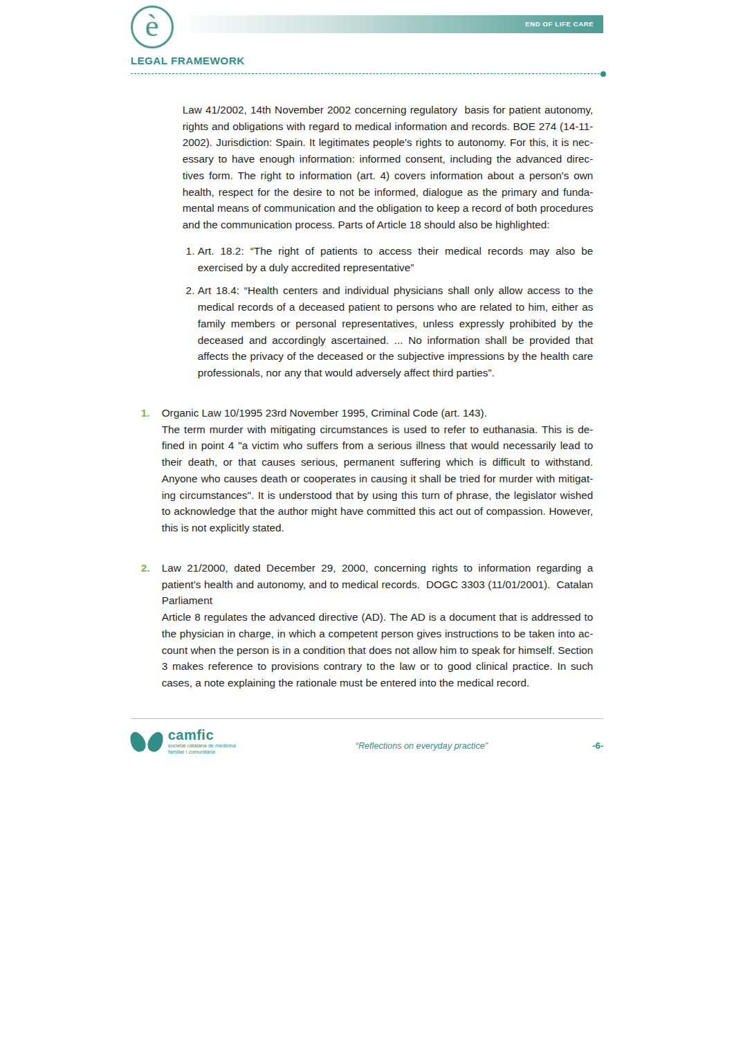END OF LIFE CARE
LEGAL FRAMEWORK
Law 41/2002, 14th November 2002 concerning regulatory basis for patient autonomy, rights and obligations with regard to medical information and records. BOE 274 (14-11-2002). Jurisdiction: Spain. It legitimates people's rights to autonomy. For this, it is necessary to have enough information: informed consent, including the advanced directives form. The right to information (art. 4) covers information about a person's own health, respect for the desire to not be informed, dialogue as the primary and fundamental means of communication and the obligation to keep a record of both procedures and the communication process. Parts of Article 18 should also be highlighted:
Art. 18.2: “The right of patients to access their medical records may also be exercised by a duly accredited representative”
Art 18.4: “Health centers and individual physicians shall only allow access to the medical records of a deceased patient to persons who are related to him, either as family members or personal representatives, unless expressly prohibited by the deceased and accordingly ascertained. ... No information shall be provided that affects the privacy of the deceased or the subjective impressions by the health care professionals, nor any that would adversely affect third parties”.
Organic Law 10/1995 23rd November 1995, Criminal Code (art. 143).
The term murder with mitigating circumstances is used to refer to euthanasia. This is defined in point 4 "a victim who suffers from a serious illness that would necessarily lead to their death, or that causes serious, permanent suffering which is difficult to withstand. Anyone who causes death or cooperates in causing it shall be tried for murder with mitigating circumstances". It is understood that by using this turn of phrase, the legislator wished to acknowledge that the author might have committed this act out of compassion. However, this is not explicitly stated.
Law 21/2000, dated December 29, 2000, concerning rights to information regarding a patient’s health and autonomy, and to medical records. DOGC 3303 (11/01/2001). Catalan Parliament
Article 8 regulates the advanced directive (AD). The AD is a document that is addressed to the physician in charge, in which a competent person gives instructions to be taken into account when the person is in a condition that does not allow him to speak for himself. Section 3 makes reference to provisions contrary to the law or to good clinical practice. In such cases, a note explaining the rationale must be entered into the medical record.
camfic
societat catalana de medicina familiar i comunitària
“Reflections on everyday practice”
-6-